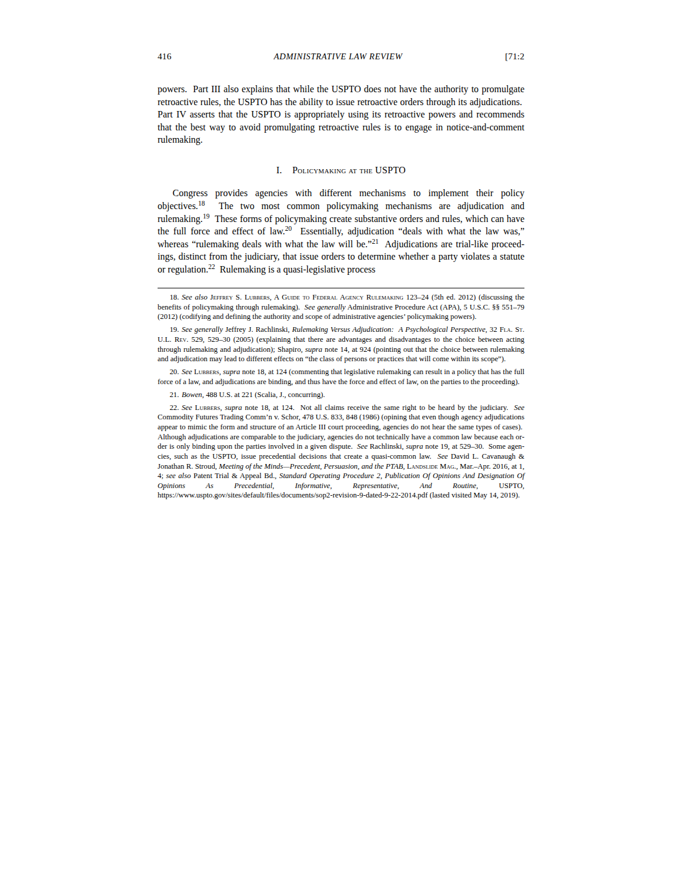416 Administrative Law Review [71:2
powers. Part III also explains that while the USPTO does not have the authority to promulgate retroactive rules, the USPTO has the ability to issue retroactive orders through its adjudications. Part IV asserts that the USPTO is appropriately using its retroactive powers and recommends that the best way to avoid promulgating retroactive rules is to engage in notice-and-comment rulemaking.
I. Policymaking at the USPTO
Congress provides agencies with different mechanisms to implement their policy objectives.18 The two most common policymaking mechanisms are adjudication and rulemaking.19 These forms of policymaking create substantive orders and rules, which can have the full force and effect of law.20 Essentially, adjudication “deals with what the law was,” whereas “rulemaking deals with what the law will be.”21 Adjudications are trial-like proceedings, distinct from the judiciary, that issue orders to determine whether a party violates a statute or regulation.22 Rulemaking is a quasi-legislative process
18. See also Jeffrey S. Lubbers, A Guide to Federal Agency Rulemaking 123–24 (5th ed. 2012) (discussing the benefits of policymaking through rulemaking). See generally Administrative Procedure Act (APA), 5 U.S.C. §§ 551–79 (2012) (codifying and defining the authority and scope of administrative agencies’ policymaking powers).
19. See generally Jeffrey J. Rachlinski, Rulemaking Versus Adjudication: A Psychological Perspective, 32 Fla. St. U.L. Rev. 529, 529–30 (2005) (explaining that there are advantages and disadvantages to the choice between acting through rulemaking and adjudication); Shapiro, supra note 14, at 924 (pointing out that the choice between rulemaking and adjudication may lead to different effects on “the class of persons or practices that will come within its scope”).
20. See Lubbers, supra note 18, at 124 (commenting that legislative rulemaking can result in a policy that has the full force of a law, and adjudications are binding, and thus have the force and effect of law, on the parties to the proceeding).
21. Bowen, 488 U.S. at 221 (Scalia, J., concurring).
22. See Lubbers, supra note 18, at 124. Not all claims receive the same right to be heard by the judiciary. See Commodity Futures Trading Comm’n v. Schor, 478 U.S. 833, 848 (1986) (opining that even though agency adjudications appear to mimic the form and structure of an Article III court proceeding, agencies do not hear the same types of cases). Although adjudications are comparable to the judiciary, agencies do not technically have a common law because each order is only binding upon the parties involved in a given dispute. See Rachlinski, supra note 19, at 529–30. Some agencies, such as the USPTO, issue precedential decisions that create a quasi-common law. See David L. Cavanaugh & Jonathan R. Stroud, Meeting of the Minds—Precedent, Persuasion, and the PTAB, Landslide Mag., Mar.–Apr. 2016, at 1, 4; see also Patent Trial & Appeal Bd., Standard Operating Procedure 2, Publication Of Opinions And Designation Of Opinions As Precedential, Informative, Representative, And Routine, USPTO, https://www.uspto.gov/sites/default/files/documents/sop2-revision-9-dated-9-22-2014.pdf (lasted visited May 14, 2019).